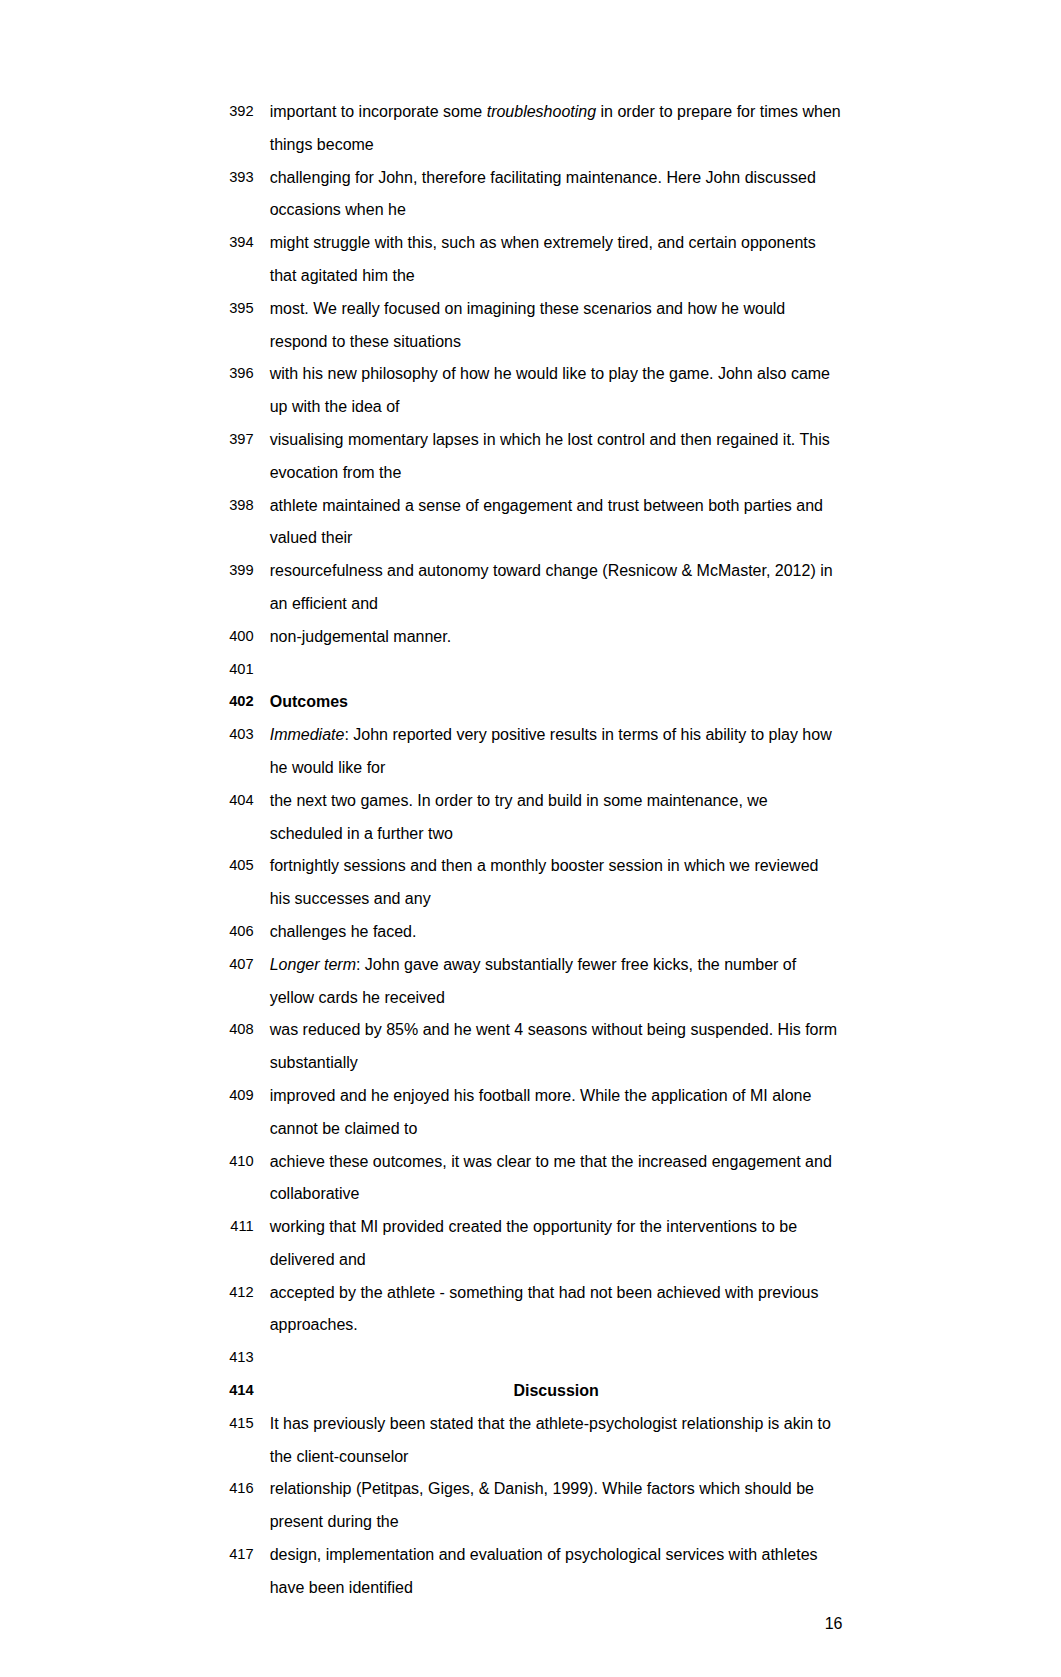important to incorporate some troubleshooting in order to prepare for times when things become
challenging for John, therefore facilitating maintenance. Here John discussed occasions when he
might struggle with this, such as when extremely tired, and certain opponents that agitated him the
most. We really focused on imagining these scenarios and how he would respond to these situations
with his new philosophy of how he would like to play the game. John also came up with the idea of
visualising momentary lapses in which he lost control and then regained it. This evocation from the
athlete maintained a sense of engagement and trust between both parties and valued their
resourcefulness and autonomy toward change (Resnicow & McMaster, 2012) in an efficient and
non-judgemental manner.
Outcomes
Immediate: John reported very positive results in terms of his ability to play how he would like for
the next two games. In order to try and build in some maintenance, we scheduled in a further two
fortnightly sessions and then a monthly booster session in which we reviewed his successes and any
challenges he faced.
Longer term: John gave away substantially fewer free kicks, the number of yellow cards he received
was reduced by 85% and he went 4 seasons without being suspended. His form substantially
improved and he enjoyed his football more. While the application of MI alone cannot be claimed to
achieve these outcomes, it was clear to me that the increased engagement and collaborative
working that MI provided created the opportunity for the interventions to be delivered and
accepted by the athlete - something that had not been achieved with previous approaches.
Discussion
It has previously been stated that the athlete-psychologist relationship is akin to the client-counselor
relationship (Petitpas, Giges, & Danish, 1999). While factors which should be present during the
design, implementation and evaluation of psychological services with athletes have been identified
16